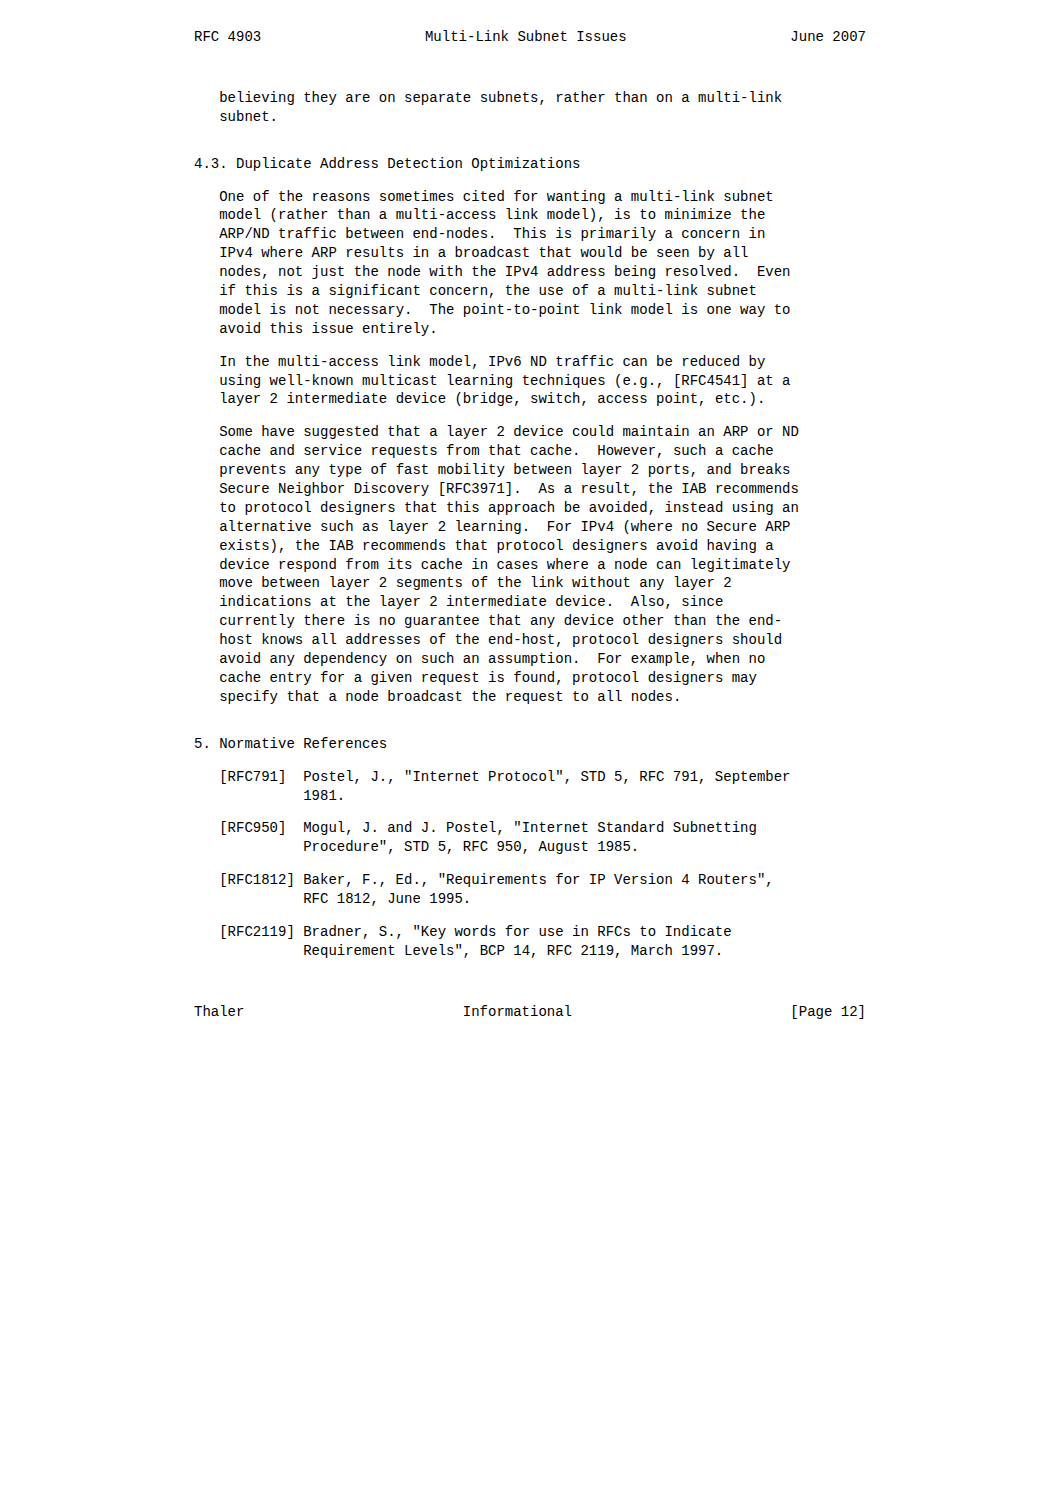RFC 4903 Multi-Link Subnet Issues June 2007
believing they are on separate subnets, rather than on a multi-link subnet.
4.3. Duplicate Address Detection Optimizations
One of the reasons sometimes cited for wanting a multi-link subnet model (rather than a multi-access link model), is to minimize the ARP/ND traffic between end-nodes. This is primarily a concern in IPv4 where ARP results in a broadcast that would be seen by all nodes, not just the node with the IPv4 address being resolved. Even if this is a significant concern, the use of a multi-link subnet model is not necessary. The point-to-point link model is one way to avoid this issue entirely.
In the multi-access link model, IPv6 ND traffic can be reduced by using well-known multicast learning techniques (e.g., [RFC4541] at a layer 2 intermediate device (bridge, switch, access point, etc.).
Some have suggested that a layer 2 device could maintain an ARP or ND cache and service requests from that cache. However, such a cache prevents any type of fast mobility between layer 2 ports, and breaks Secure Neighbor Discovery [RFC3971]. As a result, the IAB recommends to protocol designers that this approach be avoided, instead using an alternative such as layer 2 learning. For IPv4 (where no Secure ARP exists), the IAB recommends that protocol designers avoid having a device respond from its cache in cases where a node can legitimately move between layer 2 segments of the link without any layer 2 indications at the layer 2 intermediate device. Also, since currently there is no guarantee that any device other than the end- host knows all addresses of the end-host, protocol designers should avoid any dependency on such an assumption. For example, when no cache entry for a given request is found, protocol designers may specify that a node broadcast the request to all nodes.
5. Normative References
[RFC791]
Postel, J., "Internet Protocol", STD 5, RFC 791, September 1981.
[RFC950]
Mogul, J. and J. Postel, "Internet Standard Subnetting Procedure", STD 5, RFC 950, August 1985.
[RFC1812]
Baker, F., Ed., "Requirements for IP Version 4 Routers", RFC 1812, June 1995.
[RFC2119]
Bradner, S., "Key words for use in RFCs to Indicate Requirement Levels", BCP 14, RFC 2119, March 1997.
Thaler Informational[Page 12]